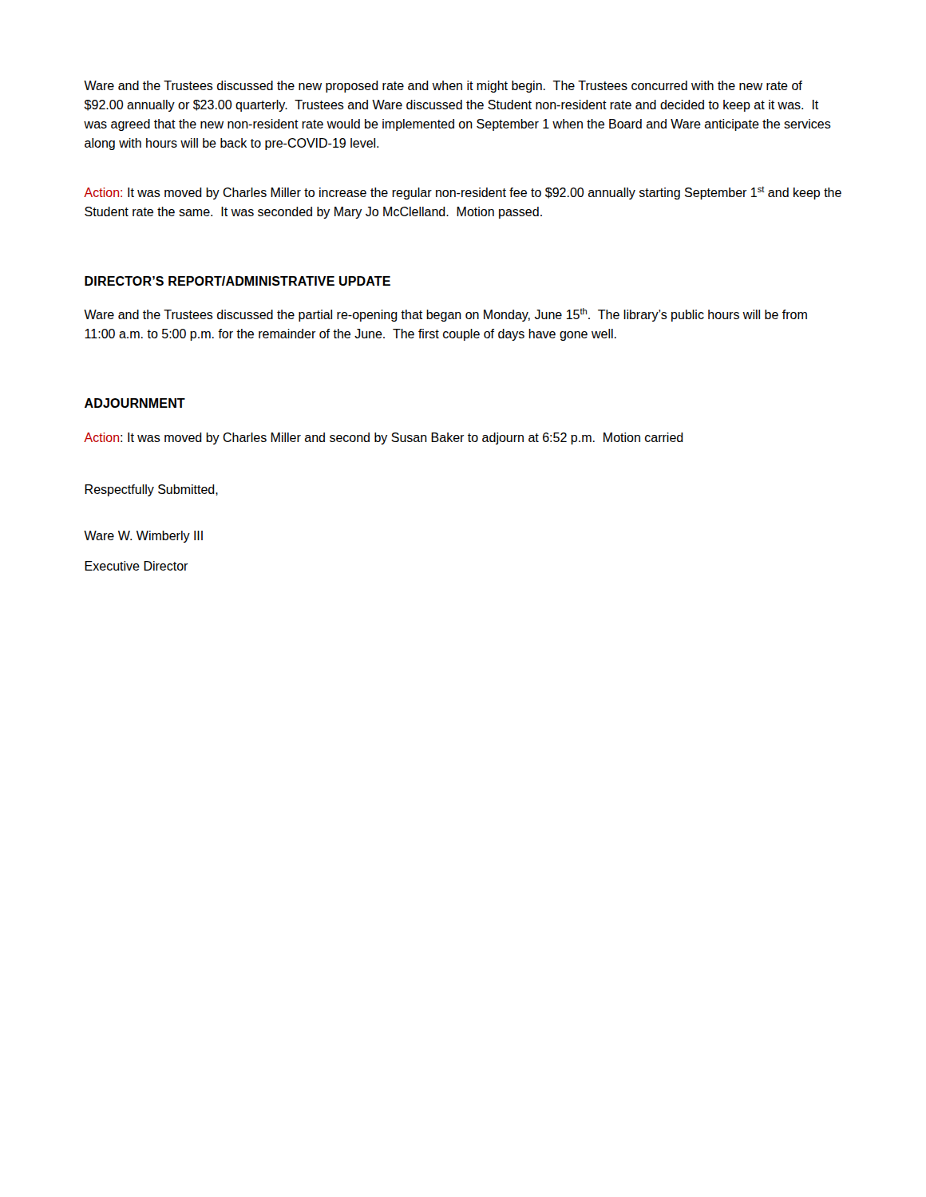Ware and the Trustees discussed the new proposed rate and when it might begin. The Trustees concurred with the new rate of $92.00 annually or $23.00 quarterly. Trustees and Ware discussed the Student non-resident rate and decided to keep at it was. It was agreed that the new non-resident rate would be implemented on September 1 when the Board and Ware anticipate the services along with hours will be back to pre-COVID-19 level.
Action: It was moved by Charles Miller to increase the regular non-resident fee to $92.00 annually starting September 1st and keep the Student rate the same. It was seconded by Mary Jo McClelland. Motion passed.
DIRECTOR’S REPORT/ADMINISTRATIVE UPDATE
Ware and the Trustees discussed the partial re-opening that began on Monday, June 15th. The library’s public hours will be from 11:00 a.m. to 5:00 p.m. for the remainder of the June. The first couple of days have gone well.
ADJOURNMENT
Action: It was moved by Charles Miller and second by Susan Baker to adjourn at 6:52 p.m. Motion carried
Respectfully Submitted,
Ware W. Wimberly III
Executive Director